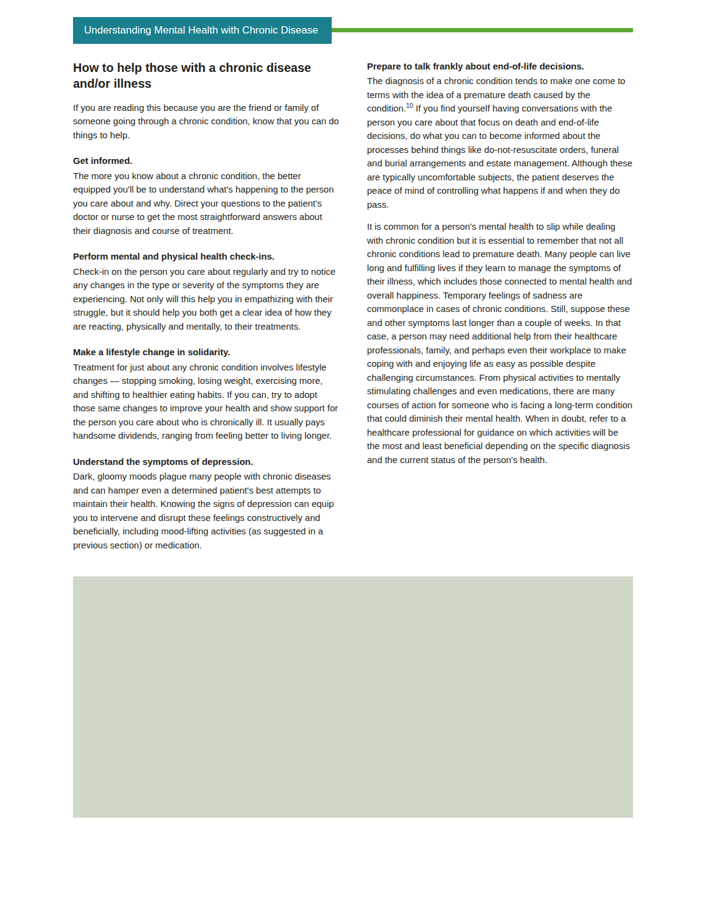Understanding Mental Health with Chronic Disease
How to help those with a chronic disease and/or illness
If you are reading this because you are the friend or family of someone going through a chronic condition, know that you can do things to help.
Get informed.
The more you know about a chronic condition, the better equipped you'll be to understand what's happening to the person you care about and why. Direct your questions to the patient's doctor or nurse to get the most straightforward answers about their diagnosis and course of treatment.
Perform mental and physical health check-ins.
Check-in on the person you care about regularly and try to notice any changes in the type or severity of the symptoms they are experiencing. Not only will this help you in empathizing with their struggle, but it should help you both get a clear idea of how they are reacting, physically and mentally, to their treatments.
Make a lifestyle change in solidarity.
Treatment for just about any chronic condition involves lifestyle changes — stopping smoking, losing weight, exercising more, and shifting to healthier eating habits. If you can, try to adopt those same changes to improve your health and show support for the person you care about who is chronically ill. It usually pays handsome dividends, ranging from feeling better to living longer.
Understand the symptoms of depression.
Dark, gloomy moods plague many people with chronic diseases and can hamper even a determined patient's best attempts to maintain their health. Knowing the signs of depression can equip you to intervene and disrupt these feelings constructively and beneficially, including mood-lifting activities (as suggested in a previous section) or medication.
Prepare to talk frankly about end-of-life decisions.
The diagnosis of a chronic condition tends to make one come to terms with the idea of a premature death caused by the condition.10 If you find yourself having conversations with the person you care about that focus on death and end-of-life decisions, do what you can to become informed about the processes behind things like do-not-resuscitate orders, funeral and burial arrangements and estate management. Although these are typically uncomfortable subjects, the patient deserves the peace of mind of controlling what happens if and when they do pass.
It is common for a person's mental health to slip while dealing with chronic condition but it is essential to remember that not all chronic conditions lead to premature death. Many people can live long and fulfilling lives if they learn to manage the symptoms of their illness, which includes those connected to mental health and overall happiness. Temporary feelings of sadness are commonplace in cases of chronic conditions. Still, suppose these and other symptoms last longer than a couple of weeks. In that case, a person may need additional help from their healthcare professionals, family, and perhaps even their workplace to make coping with and enjoying life as easy as possible despite challenging circumstances. From physical activities to mentally stimulating challenges and even medications, there are many courses of action for someone who is facing a long-term condition that could diminish their mental health. When in doubt, refer to a healthcare professional for guidance on which activities will be the most and least beneficial depending on the specific diagnosis and the current status of the person's health.